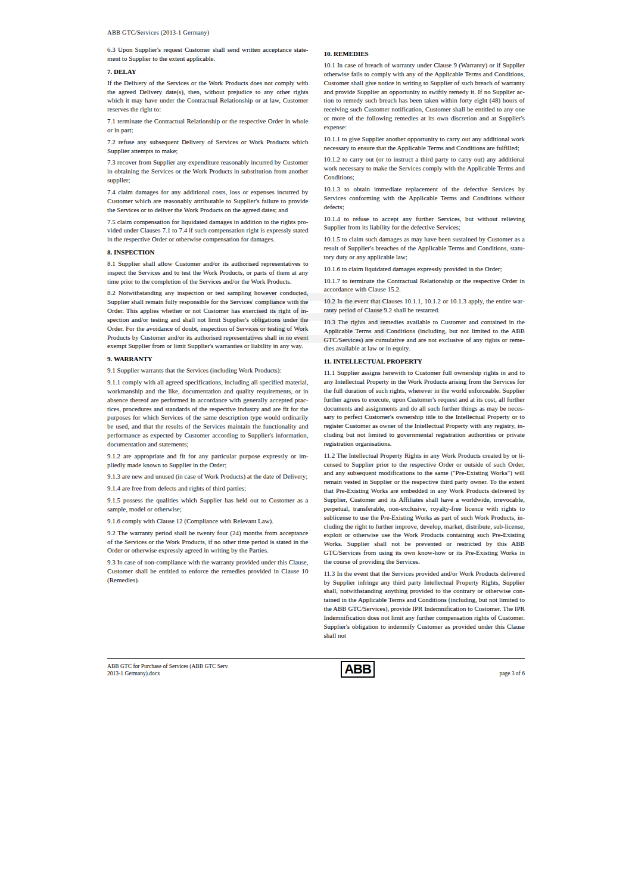ABB
ABB GTC/Services (2013-1 Germany)
6.3 Upon Supplier's request Customer shall send written acceptance statement to Supplier to the extent applicable.
7. Delay
If the Delivery of the Services or the Work Products does not comply with the agreed Delivery date(s), then, without prejudice to any other rights which it may have under the Contractual Relationship or at law, Customer reserves the right to:
7.1 terminate the Contractual Relationship or the respective Order in whole or in part;
7.2 refuse any subsequent Delivery of Services or Work Products which Supplier attempts to make;
7.3 recover from Supplier any expenditure reasonably incurred by Customer in obtaining the Services or the Work Products in substitution from another supplier;
7.4 claim damages for any additional costs, loss or expenses incurred by Customer which are reasonably attributable to Supplier's failure to provide the Services or to deliver the Work Products on the agreed dates; and
7.5 claim compensation for liquidated damages in addition to the rights provided under Clauses 7.1 to 7.4 if such compensation right is expressly stated in the respective Order or otherwise compensation for damages.
8. Inspection
8.1 Supplier shall allow Customer and/or its authorised representatives to inspect the Services and to test the Work Products, or parts of them at any time prior to the completion of the Services and/or the Work Products.
8.2 Notwithstanding any inspection or test sampling however conducted, Supplier shall remain fully responsible for the Services' compliance with the Order. This applies whether or not Customer has exercised its right of inspection and/or testing and shall not limit Supplier's obligations under the Order. For the avoidance of doubt, inspection of Services or testing of Work Products by Customer and/or its authorised representatives shall in no event exempt Supplier from or limit Supplier's warranties or liability in any way.
9. Warranty
9.1 Supplier warrants that the Services (including Work Products):
9.1.1 comply with all agreed specifications, including all specified material, workmanship and the like, documentation and quality requirements, or in absence thereof are performed in accordance with generally accepted practices, procedures and standards of the respective industry and are fit for the purposes for which Services of the same description type would ordinarily be used, and that the results of the Services maintain the functionality and performance as expected by Customer according to Supplier's information, documentation and statements;
9.1.2 are appropriate and fit for any particular purpose expressly or impliedly made known to Supplier in the Order;
9.1.3 are new and unused (in case of Work Products) at the date of Delivery;
9.1.4 are free from defects and rights of third parties;
9.1.5 possess the qualities which Supplier has held out to Customer as a sample, model or otherwise;
9.1.6 comply with Clause 12 (Compliance with Relevant Law).
9.2 The warranty period shall be twenty four (24) months from acceptance of the Services or the Work Products, if no other time period is stated in the Order or otherwise expressly agreed in writing by the Parties.
9.3 In case of non-compliance with the warranty provided under this Clause, Customer shall be entitled to enforce the remedies provided in Clause 10 (Remedies).
10. Remedies
10.1 In case of breach of warranty under Clause 9 (Warranty) or if Supplier otherwise fails to comply with any of the Applicable Terms and Conditions, Customer shall give notice in writing to Supplier of such breach of warranty and provide Supplier an opportunity to swiftly remedy it. If no Supplier action to remedy such breach has been taken within forty eight (48) hours of receiving such Customer notification, Customer shall be entitled to any one or more of the following remedies at its own discretion and at Supplier's expense:
10.1.1 to give Supplier another opportunity to carry out any additional work necessary to ensure that the Applicable Terms and Conditions are fulfilled;
10.1.2 to carry out (or to instruct a third party to carry out) any additional work necessary to make the Services comply with the Applicable Terms and Conditions;
10.1.3 to obtain immediate replacement of the defective Services by Services conforming with the Applicable Terms and Conditions without defects;
10.1.4 to refuse to accept any further Services, but without relieving Supplier from its liability for the defective Services;
10.1.5 to claim such damages as may have been sustained by Customer as a result of Supplier's breaches of the Applicable Terms and Conditions, statutory duty or any applicable law;
10.1.6 to claim liquidated damages expressly provided in the Order;
10.1.7 to terminate the Contractual Relationship or the respective Order in accordance with Clause 15.2.
10.2 In the event that Clauses 10.1.1, 10.1.2 or 10.1.3 apply, the entire warranty period of Clause 9.2 shall be restarted.
10.3 The rights and remedies available to Customer and contained in the Applicable Terms and Conditions (including, but not limited to the ABB GTC/Services) are cumulative and are not exclusive of any rights or remedies available at law or in equity.
11. Intellectual Property
11.1 Supplier assigns herewith to Customer full ownership rights in and to any Intellectual Property in the Work Products arising from the Services for the full duration of such rights, wherever in the world enforceable. Supplier further agrees to execute, upon Customer's request and at its cost, all further documents and assignments and do all such further things as may be necessary to perfect Customer's ownership title to the Intellectual Property or to register Customer as owner of the Intellectual Property with any registry, including but not limited to governmental registration authorities or private registration organisations.
11.2 The Intellectual Property Rights in any Work Products created by or licensed to Supplier prior to the respective Order or outside of such Order, and any subsequent modifications to the same ("Pre-Existing Works") will remain vested in Supplier or the respective third party owner. To the extent that Pre-Existing Works are embedded in any Work Products delivered by Supplier, Customer and its Affiliates shall have a worldwide, irrevocable, perpetual, transferable, non-exclusive, royalty-free licence with rights to sublicense to use the Pre-Existing Works as part of such Work Products, including the right to further improve, develop, market, distribute, sub-license, exploit or otherwise use the Work Products containing such Pre-Existing Works. Supplier shall not be prevented or restricted by this ABB GTC/Services from using its own know-how or its Pre-Existing Works in the course of providing the Services.
11.3 In the event that the Services provided and/or Work Products delivered by Supplier infringe any third party Intellectual Property Rights, Supplier shall, notwithstanding anything provided to the contrary or otherwise contained in the Applicable Terms and Conditions (including, but not limited to the ABB GTC/Services), provide IPR Indemnification to Customer. The IPR Indemnification does not limit any further compensation rights of Customer. Supplier's obligation to indemnify Customer as provided under this Clause shall not
ABB GTC for Purchase of Services (ABB GTC Serv.
2013-1 Germany).docx
ABB
page 3 of 6